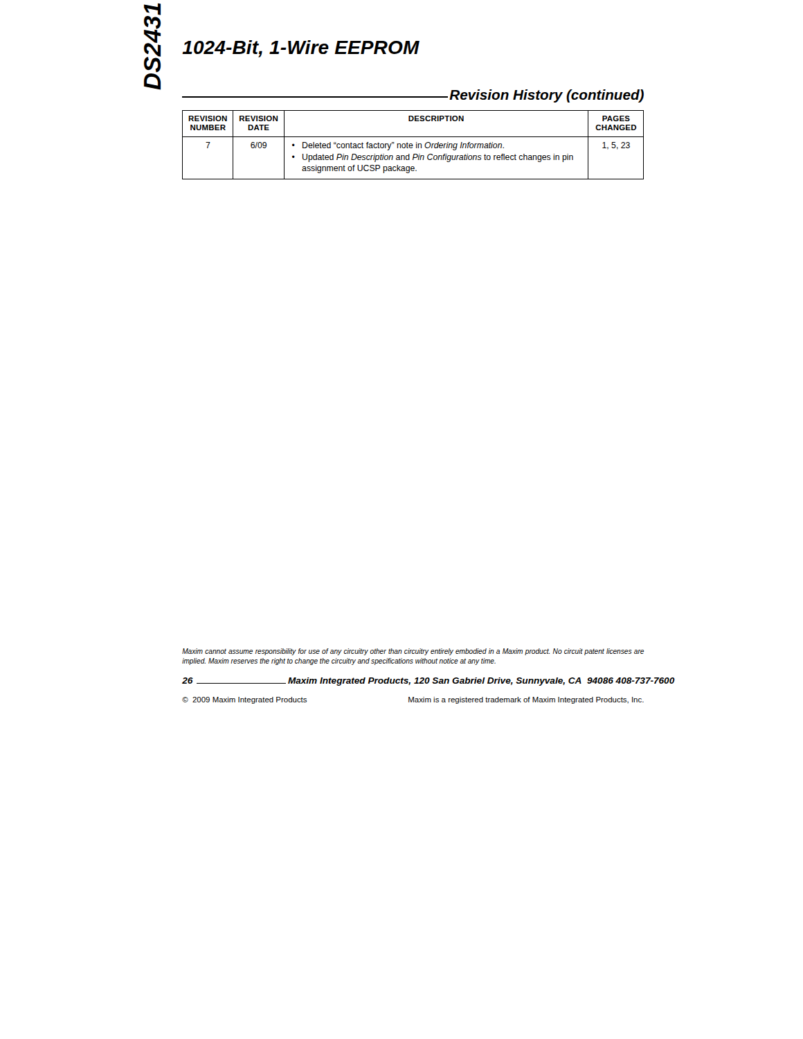DS2431
1024-Bit, 1-Wire EEPROM
Revision History (continued)
| REVISION NUMBER | REVISION DATE | DESCRIPTION | PAGES CHANGED |
| --- | --- | --- | --- |
| 7 | 6/09 | Deleted “contact factory” note in Ordering Information . Updated Pin Description and Pin Configurations to reflect changes in pin assignment of UCSP package. | 1, 5, 23 |
Maxim cannot assume responsibility for use of any circuitry other than circuitry entirely embodied in a Maxim product. No circuit patent licenses are implied. Maxim reserves the right to change the circuitry and specifications without notice at any time.
26 Maxim Integrated Products, 120 San Gabriel Drive, Sunnyvale, CA 94086 408-737-7600
© 2009 Maxim Integrated Products Maxim is a registered trademark of Maxim Integrated Products, Inc.